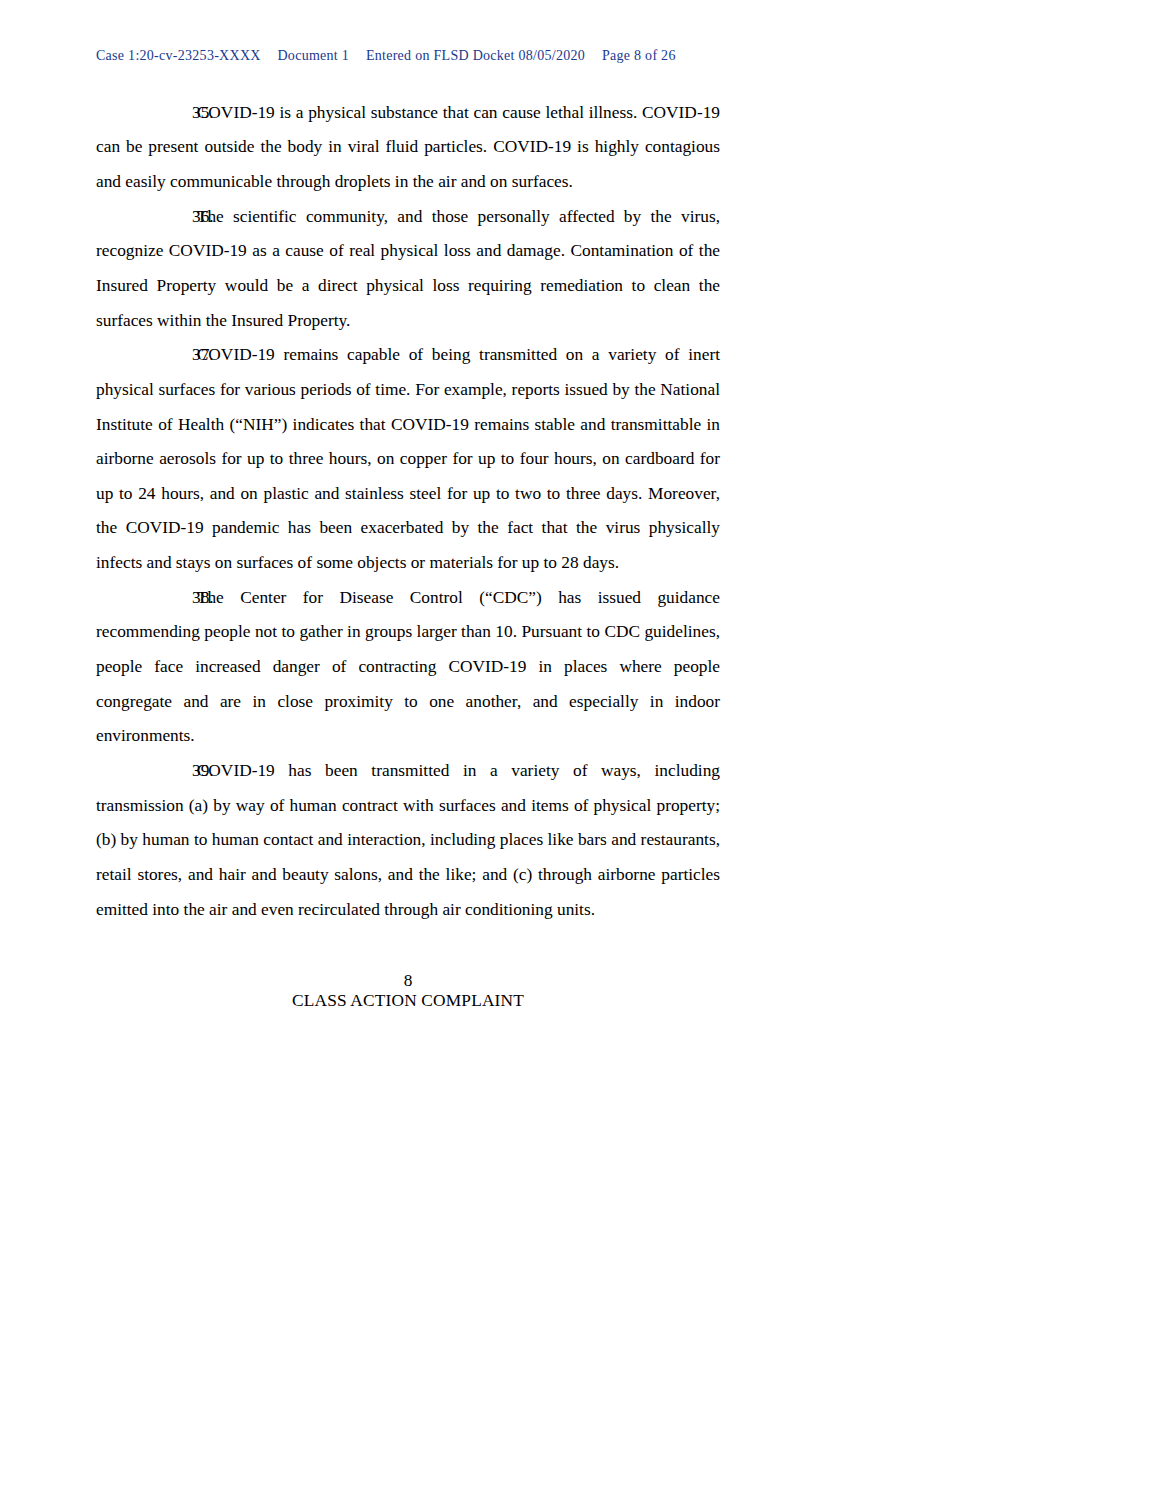Case 1:20-cv-23253-XXXX Document 1 Entered on FLSD Docket 08/05/2020 Page 8 of 26
35. COVID-19 is a physical substance that can cause lethal illness. COVID-19 can be present outside the body in viral fluid particles. COVID-19 is highly contagious and easily communicable through droplets in the air and on surfaces.
36. The scientific community, and those personally affected by the virus, recognize COVID-19 as a cause of real physical loss and damage. Contamination of the Insured Property would be a direct physical loss requiring remediation to clean the surfaces within the Insured Property.
37. COVID-19 remains capable of being transmitted on a variety of inert physical surfaces for various periods of time. For example, reports issued by the National Institute of Health (“NIH”) indicates that COVID-19 remains stable and transmittable in airborne aerosols for up to three hours, on copper for up to four hours, on cardboard for up to 24 hours, and on plastic and stainless steel for up to two to three days. Moreover, the COVID-19 pandemic has been exacerbated by the fact that the virus physically infects and stays on surfaces of some objects or materials for up to 28 days.
38. The Center for Disease Control (“CDC”) has issued guidance recommending people not to gather in groups larger than 10. Pursuant to CDC guidelines, people face increased danger of contracting COVID-19 in places where people congregate and are in close proximity to one another, and especially in indoor environments.
39. COVID-19 has been transmitted in a variety of ways, including transmission (a) by way of human contract with surfaces and items of physical property; (b) by human to human contact and interaction, including places like bars and restaurants, retail stores, and hair and beauty salons, and the like; and (c) through airborne particles emitted into the air and even recirculated through air conditioning units.
8
CLASS ACTION COMPLAINT